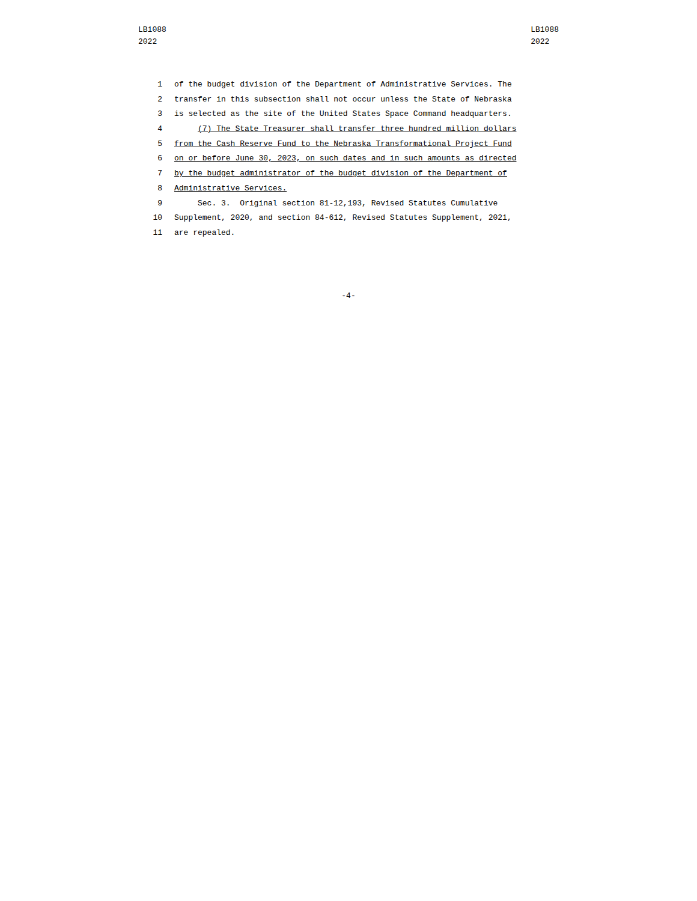LB1088
2022
LB1088
2022
1
of the budget division of the Department of Administrative Services. The
2
transfer in this subsection shall not occur unless the State of Nebraska
3
is selected as the site of the United States Space Command headquarters.
4
(7) The State Treasurer shall transfer three hundred million dollars
5
from the Cash Reserve Fund to the Nebraska Transformational Project Fund
6
on or before June 30, 2023, on such dates and in such amounts as directed
7
by the budget administrator of the budget division of the Department of
8
Administrative Services.
9
Sec. 3. Original section 81-12,193, Revised Statutes Cumulative
10
Supplement, 2020, and section 84-612, Revised Statutes Supplement, 2021,
11
are repealed.
-4-